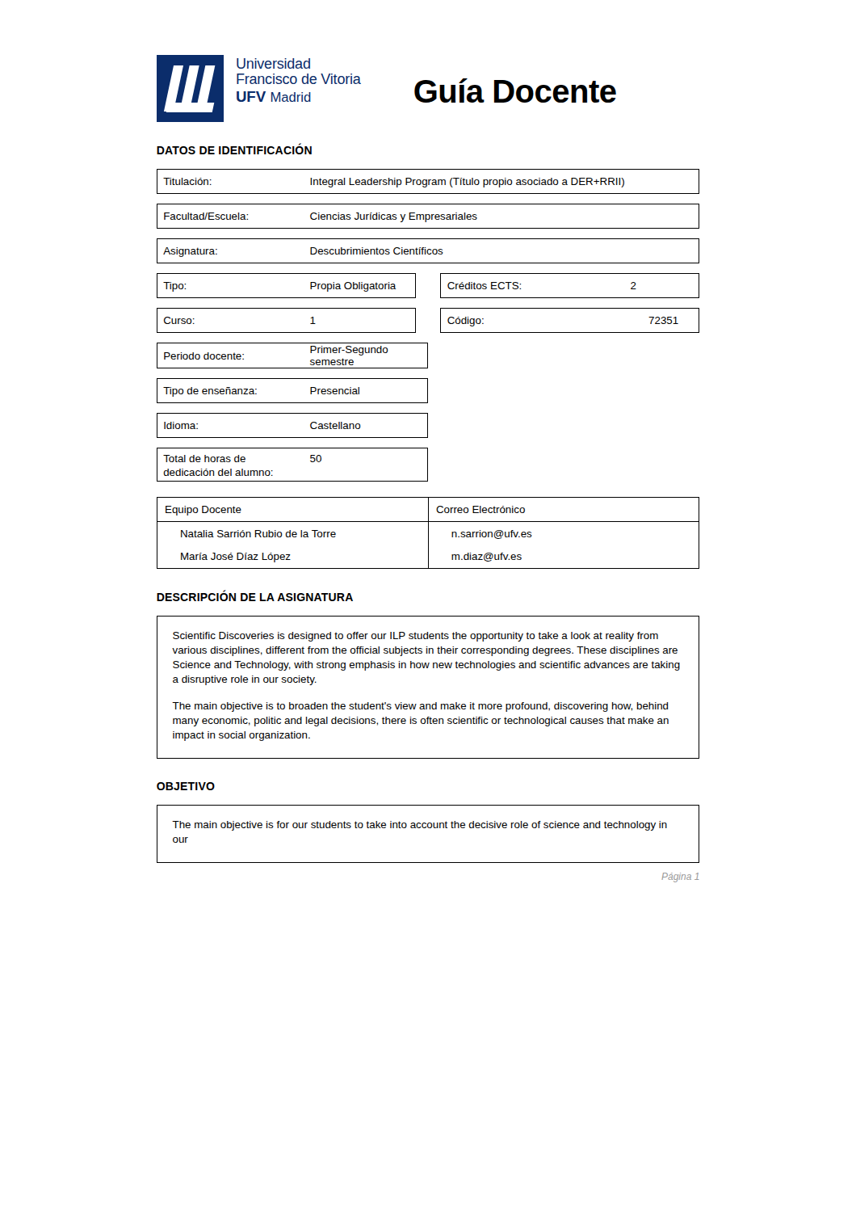Universidad
Francisco de Vitoria
UFV Madrid
Guía Docente
DATOS DE IDENTIFICACIÓN
Titulación: Integral Leadership Program (Título propio asociado a DER+RRII)
Facultad/Escuela: Ciencias Jurídicas y Empresariales
Asignatura: Descubrimientos Científicos
Tipo: Propia Obligatoria
Créditos ECTS: 2
Curso: 1
Código: 72351
Periodo docente: Primer-Segundo semestre
Tipo de enseñanza: Presencial
Idioma: Castellano
Total de horas de
dedicación del alumno: 50
| Equipo Docente | Correo Electrónico |
| Natalia Sarrión Rubio de la Torre | n.sarrion@ufv.es |
| María José Díaz López | m.diaz@ufv.es |
DESCRIPCIÓN DE LA ASIGNATURA
Scientific Discoveries is designed to offer our ILP students the opportunity to take a look at reality from various disciplines, different from the official subjects in their corresponding degrees. These disciplines are Science and Technology, with strong emphasis in how new technologies and scientific advances are taking a disruptive role in our society.
The main objective is to broaden the student's view and make it more profound, discovering how, behind many economic, politic and legal decisions, there is often scientific or technological causes that make an impact in social organization.
OBJETIVO
The main objective is for our students to take into account the decisive role of science and technology in our
Página 1